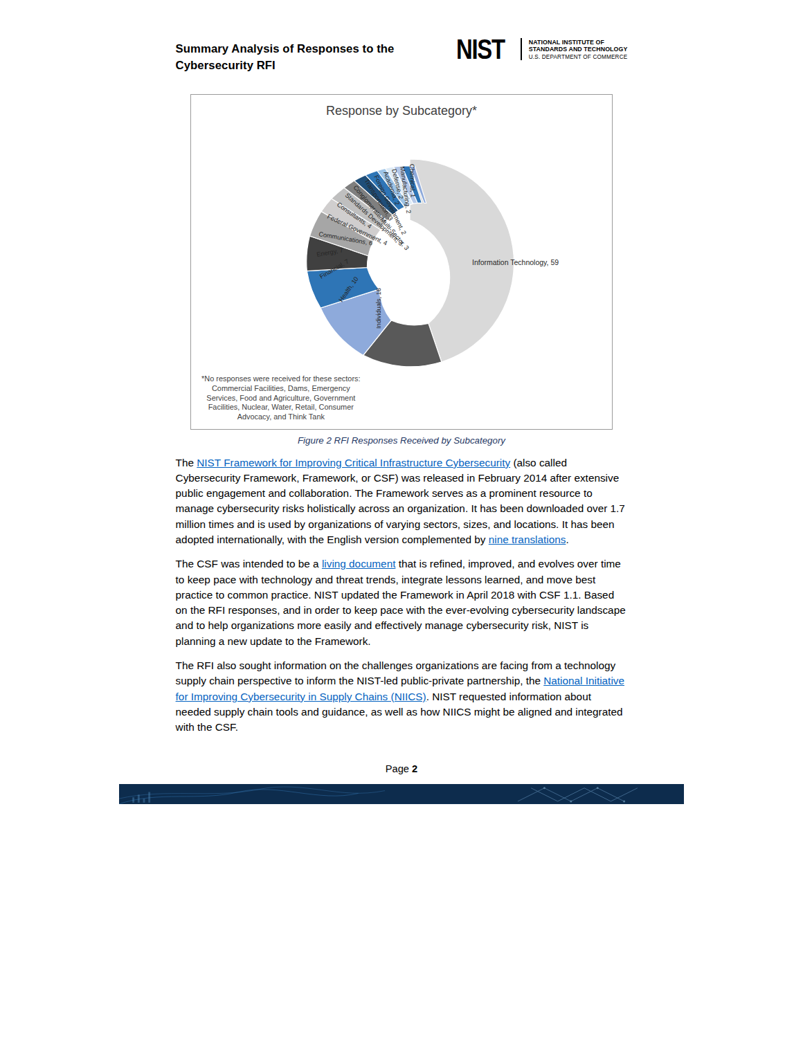Summary Analysis of Responses to the Cybersecurity RFI
NIST
NATIONAL INSTITUTE OF
STANDARDS AND TECHNOLOGY
U.S. DEPARTMENT OF COMMERCE
Response by Subcategory*
Information Technology, 59 Individuals, 16 Health, 10 Financial, 7 Energy, 7 Communications, 6 Federal Government, 4 Consultants, 4 Standards Development, 3 Conglomerate/Multi-Sector, 3 Transportation, 3 Foreign Government, 2 Academia, 2 Defense, 2 Manufacturing, 2 Chemical, 1
*No responses were received for these sectors: Commercial Facilities, Dams, Emergency Services, Food and Agriculture, Government Facilities, Nuclear, Water, Retail, Consumer Advocacy, and Think Tank
Figure 2 RFI Responses Received by Subcategory
The NIST Framework for Improving Critical Infrastructure Cybersecurity (also called Cybersecurity Framework, Framework, or CSF) was released in February 2014 after extensive public engagement and collaboration. The Framework serves as a prominent resource to manage cybersecurity risks holistically across an organization. It has been downloaded over 1.7 million times and is used by organizations of varying sectors, sizes, and locations. It has been adopted internationally, with the English version complemented by nine translations.
The CSF was intended to be a living document that is refined, improved, and evolves over time to keep pace with technology and threat trends, integrate lessons learned, and move best practice to common practice. NIST updated the Framework in April 2018 with CSF 1.1. Based on the RFI responses, and in order to keep pace with the ever-evolving cybersecurity landscape and to help organizations more easily and effectively manage cybersecurity risk, NIST is planning a new update to the Framework.
The RFI also sought information on the challenges organizations are facing from a technology supply chain perspective to inform the NIST-led public-private partnership, the National Initiative for Improving Cybersecurity in Supply Chains (NIICS). NIST requested information about needed supply chain tools and guidance, as well as how NIICS might be aligned and integrated with the CSF.
Page 2